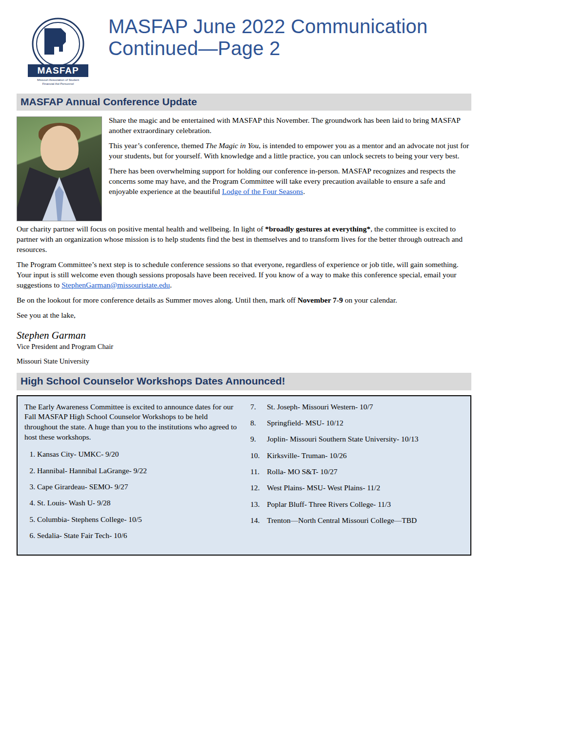MASFAP Missouri Association of Student Financial Aid Personnel
MASFAP June 2022 Communication Continued—Page 2
MASFAP Annual Conference Update
Share the magic and be entertained with MASFAP this November. The groundwork has been laid to bring MASFAP another extraordinary celebration.
This year’s conference, themed The Magic in You, is intended to empower you as a mentor and an advocate not just for your students, but for yourself. With knowledge and a little practice, you can unlock secrets to being your very best.
There has been overwhelming support for holding our conference in-person. MASFAP recognizes and respects the concerns some may have, and the Program Committee will take every precaution available to ensure a safe and enjoyable experience at the beautiful Lodge of the Four Seasons.
Our charity partner will focus on positive mental health and wellbeing. In light of *broadly gestures at everything*, the committee is excited to partner with an organization whose mission is to help students find the best in themselves and to transform lives for the better through outreach and resources.
The Program Committee’s next step is to schedule conference sessions so that everyone, regardless of experience or job title, will gain something. Your input is still welcome even though sessions proposals have been received. If you know of a way to make this conference special, email your suggestions to StephenGarman@missouristate.edu.
Be on the lookout for more conference details as Summer moves along. Until then, mark off November 7-9 on your calendar.
See you at the lake,
Stephen Garman
Vice President and Program Chair
Missouri State University
High School Counselor Workshops Dates Announced!
The Early Awareness Committee is excited to announce dates for our Fall MASFAP High School Counselor Workshops to be held throughout the state. A huge than you to the institutions who agreed to host these workshops.
Kansas City- UMKC- 9/20
Hannibal- Hannibal LaGrange- 9/22
Cape Girardeau- SEMO- 9/27
St. Louis- Wash U- 9/28
Columbia- Stephens College- 10/5
Sedalia- State Fair Tech- 10/6
7. St. Joseph- Missouri Western- 10/7
8. Springfield- MSU- 10/12
9. Joplin- Missouri Southern State University- 10/13
10. Kirksville- Truman- 10/26
11. Rolla- MO S&T- 10/27
12. West Plains- MSU- West Plains- 11/2
13. Poplar Bluff- Three Rivers College- 11/3
14. Trenton—North Central Missouri College—TBD